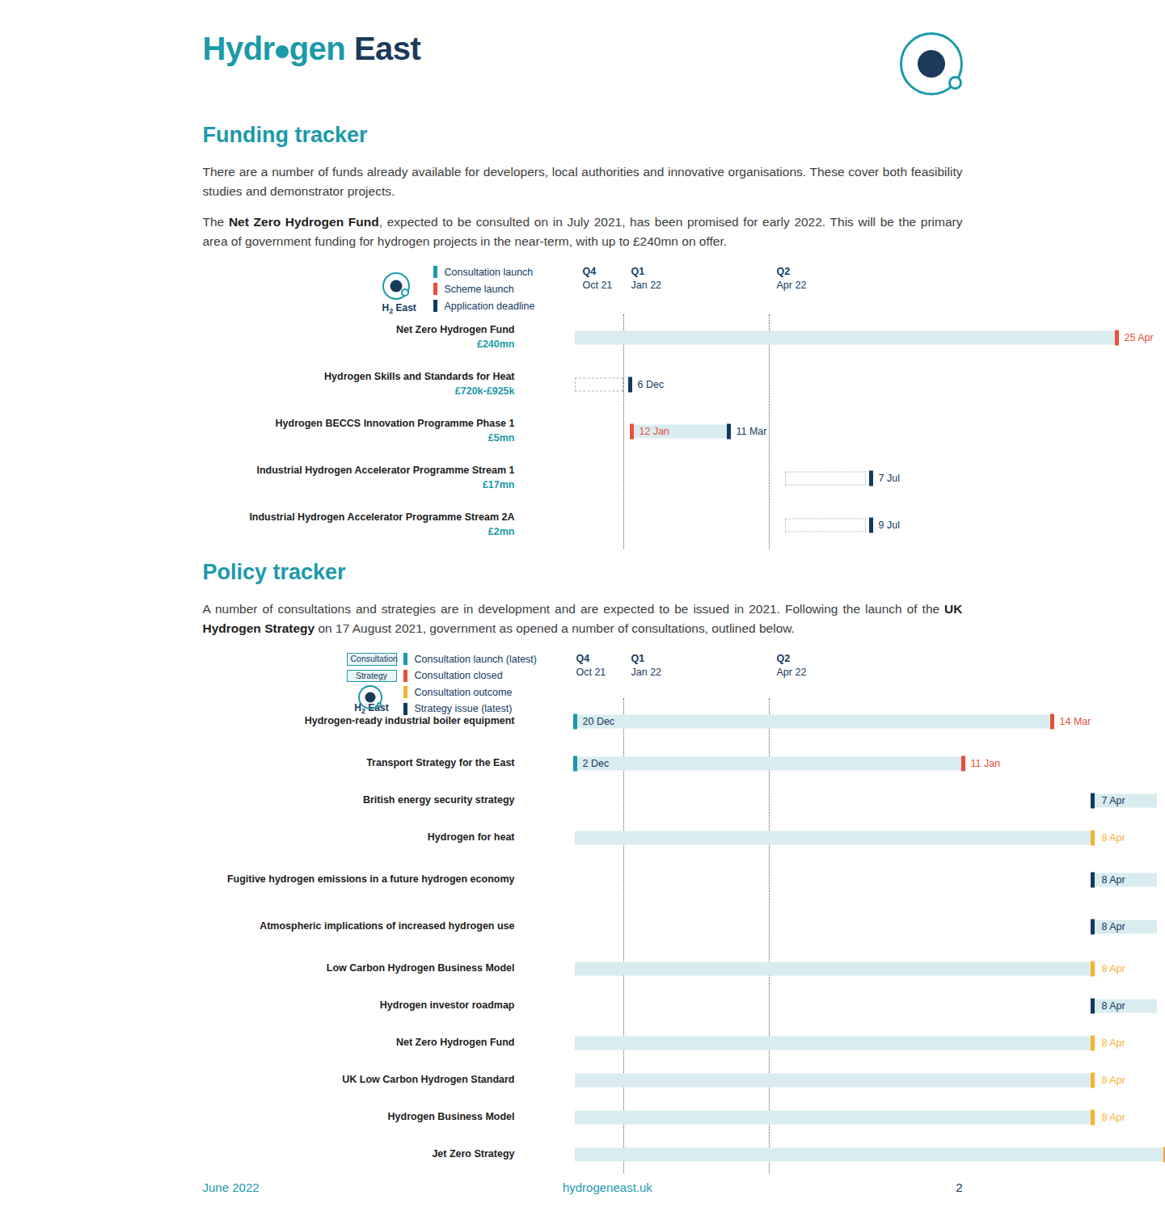Hydr gen East
Funding tracker
There are a number of funds already available for developers, local authorities and innovative organisations. These cover both feasibility studies and demonstrator projects.
The Net Zero Hydrogen Fund, expected to be consulted on in July 2021, has been promised for early 2022. This will be the primary area of government funding for hydrogen projects in the near-term, with up to £240mn on offer.
H2 East
Consultation launch
Scheme launch
Application deadline
Q4Oct 21
Q1Jan 22
Q2Apr 22
Net Zero Hydrogen Fund£240mn
25 Apr
22 Jun
Hydrogen Skills and Standards for Heat£720k-£925k
6 Dec
Hydrogen BECCS Innovation Programme Phase 1£5mn
12 Jan
11 Mar
Industrial Hydrogen Accelerator Programme Stream 1£17mn
7 Jul
Industrial Hydrogen Accelerator Programme Stream 2A£2mn
9 Jul
Policy tracker
A number of consultations and strategies are in development and are expected to be issued in 2021. Following the launch of the UK Hydrogen Strategy on 17 August 2021, government as opened a number of consultations, outlined below.
Consultation
Consultation launch (latest)
Strategy
Consultation closed
Consultation outcome
H2 East
Strategy issue (latest)
Q4Oct 21
Q1Jan 22
Q2Apr 22
Hydrogen-ready industrial boiler equipment
20 Dec
14 Mar
Transport Strategy for the East
2 Dec
11 Jan
British energy security strategy
7 Apr
Hydrogen for heat
8 Apr
Fugitive hydrogen emissions in a future hydrogen economy
8 Apr
Atmospheric implications of increased hydrogen use
8 Apr
Low Carbon Hydrogen Business Model
8 Apr
Hydrogen investor roadmap
8 Apr
Net Zero Hydrogen Fund
8 Apr
UK Low Carbon Hydrogen Standard
8 Apr
Hydrogen Business Model
8 Apr
Jet Zero Strategy
Sep 2022
June 2022 hydrogeneast.uk 2